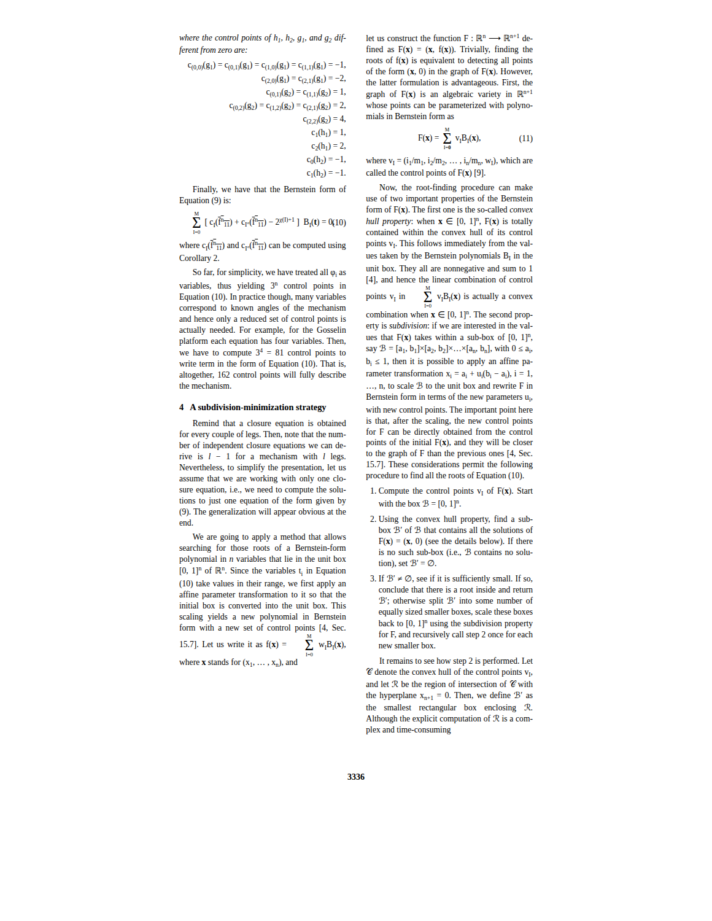where the control points of h1, h2, g1, and g2 different from zero are:
c(0,0)(g1) = c(0,1)(g1) = c(1,0)(g1) = c(1,1)(g1) = −1, c(2,0)(g1) = c(2,1)(g1) = −2, c(0,1)(g2) = c(1,1)(g2) = 1, c(0,2)(g2) = c(1,2)(g2) = c(2,1)(g2) = 2, c(2,2)(g2) = 4, c1(h1) = 1, c2(h1) = 2, c0(h2) = −1, c1(h2) = −1.
Finally, we have that the Bernstein form of Equation (9) is:
MΣI=0 [ cI(fn 11) + cIσ(fn 11) − 2χ(I)+1 ] BI(t) = 0, (10)
where cI(fn 11) and cIσ(fn 11) can be computed using Corollary 2.
So far, for simplicity, we have treated all φi as variables, thus yielding 3n control points in Equation (10). In practice though, many variables correspond to known angles of the mechanism and hence only a reduced set of control points is actually needed. For example, for the Gosselin platform each equation has four variables. Then, we have to compute 34 = 81 control points to write term in the form of Equation (10). That is, altogether, 162 control points will fully describe the mechanism.
4 A subdivision-minimization strategy
Remind that a closure equation is obtained for every couple of legs. Then, note that the number of independent closure equations we can derive is l − 1 for a mechanism with l legs. Nevertheless, to simplify the presentation, let us assume that we are working with only one closure equation, i.e., we need to compute the solutions to just one equation of the form given by (9). The generalization will appear obvious at the end.
We are going to apply a method that allows searching for those roots of a Bernstein-form polynomial in n variables that lie in the unit box [0, 1]n of ℝn. Since the variables ti in Equation (10) take values in their range, we first apply an affine parameter transformation to it so that the initial box is converted into the unit box. This scaling yields a new polynomial in Bernstein form with a new set of control points [4, Sec. 15.7]. Let us write it as f(x) = MΣI=0 wIBI(x), where x stands for (x1, … , xn), and
let us construct the function F : ℝn ⟶ ℝn+1 defined as F(x) = (x, f(x)). Trivially, finding the roots of f(x) is equivalent to detecting all points of the form (x, 0) in the graph of F(x). However, the latter formulation is advantageous. First, the graph of F(x) is an algebraic variety in ℝn+1 whose points can be parameterized with polynomials in Bernstein form as
F(x) = MΣI=0 vIBI(x), (11)
where vI = (i1/m1, i2/m2, … , in/mn, wI), which are called the control points of F(x) [9].
Now, the root-finding procedure can make use of two important properties of the Bernstein form of F(x). The first one is the so-called convex hull property: when x ∈ [0, 1]n, F(x) is totally contained within the convex hull of its control points vI. This follows immediately from the values taken by the Bernstein polynomials BI in the unit box. They all are nonnegative and sum to 1 [4], and hence the linear combination of control points vI in MΣI=0 vIBI(x) is actually a convex combination when x ∈ [0, 1]n. The second property is subdivision: if we are interested in the values that F(x) takes within a sub-box of [0, 1]n, say ℬ = [a1, b1]×[a2, b2]×…×[an, bn], with 0 ≤ ai, bi ≤ 1, then it is possible to apply an affine parameter transformation xi = ai + ui(bi − ai), i = 1, …, n, to scale ℬ to the unit box and rewrite F in Bernstein form in terms of the new parameters ui, with new control points. The important point here is that, after the scaling, the new control points for F can be directly obtained from the control points of the initial F(x), and they will be closer to the graph of F than the previous ones [4, Sec. 15.7]. These considerations permit the following procedure to find all the roots of Equation (10).
Compute the control points vI of F(x). Start with the box ℬ = [0, 1]n.
Using the convex hull property, find a sub-box ℬ′ of ℬ that contains all the solutions of F(x) = (x, 0) (see the details below). If there is no such sub-box (i.e., ℬ contains no solution), set ℬ′ = ∅.
If ℬ′ ≠ ∅, see if it is sufficiently small. If so, conclude that there is a root inside and return ℬ′; otherwise split ℬ′ into some number of equally sized smaller boxes, scale these boxes back to [0, 1]n using the subdivision property for F, and recursively call step 2 once for each new smaller box.
It remains to see how step 2 is performed. Let 𝒞 denote the convex hull of the control points vI, and let ℛ be the region of intersection of 𝒞 with the hyperplane xn+1 = 0. Then, we define ℬ′ as the smallest rectangular box enclosing ℛ. Although the explicit computation of ℛ is a complex and time-consuming
3336